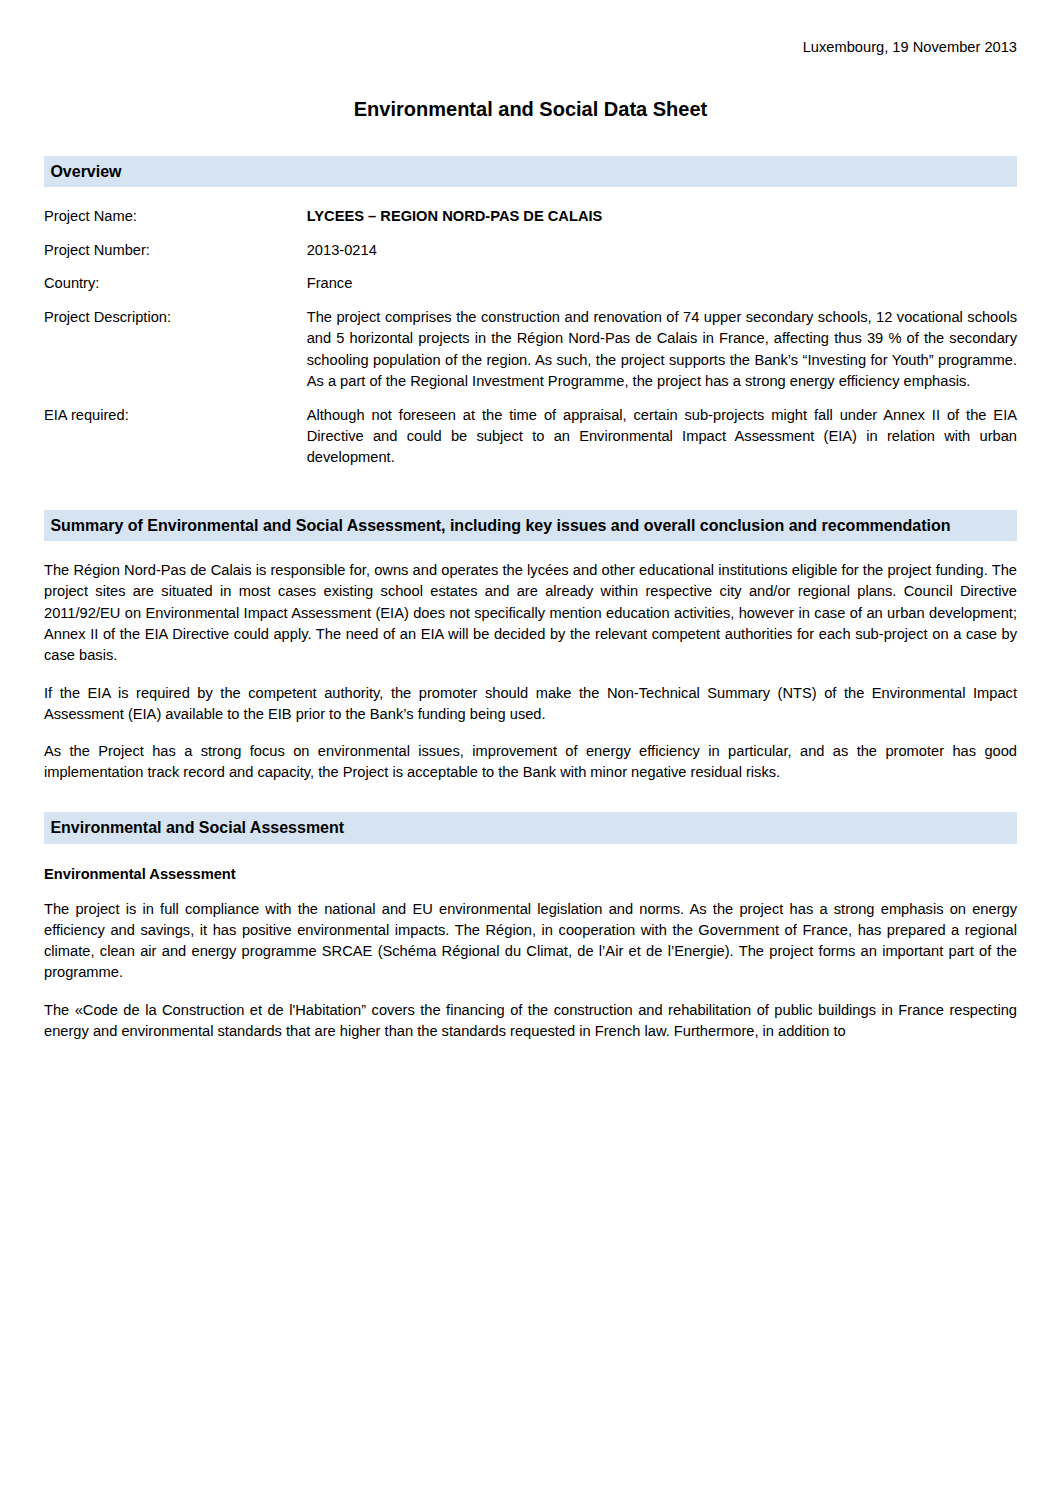Luxembourg, 19 November 2013
Environmental and Social Data Sheet
Overview
| Project Name: | LYCEES – REGION NORD-PAS DE CALAIS |
| Project Number: | 2013-0214 |
| Country: | France |
| Project Description: | The project comprises the construction and renovation of 74 upper secondary schools, 12 vocational schools and 5 horizontal projects in the Région Nord-Pas de Calais in France, affecting thus 39 % of the secondary schooling population of the region. As such, the project supports the Bank’s “Investing for Youth” programme. As a part of the Regional Investment Programme, the project has a strong energy efficiency emphasis. |
| EIA required: | Although not foreseen at the time of appraisal, certain sub-projects might fall under Annex II of the EIA Directive and could be subject to an Environmental Impact Assessment (EIA) in relation with urban development. |
Summary of Environmental and Social Assessment, including key issues and overall conclusion and recommendation
The Région Nord-Pas de Calais is responsible for, owns and operates the lycées and other educational institutions eligible for the project funding. The project sites are situated in most cases existing school estates and are already within respective city and/or regional plans. Council Directive 2011/92/EU on Environmental Impact Assessment (EIA) does not specifically mention education activities, however in case of an urban development; Annex II of the EIA Directive could apply. The need of an EIA will be decided by the relevant competent authorities for each sub-project on a case by case basis.
If the EIA is required by the competent authority, the promoter should make the Non-Technical Summary (NTS) of the Environmental Impact Assessment (EIA) available to the EIB prior to the Bank’s funding being used.
As the Project has a strong focus on environmental issues, improvement of energy efficiency in particular, and as the promoter has good implementation track record and capacity, the Project is acceptable to the Bank with minor negative residual risks.
Environmental and Social Assessment
Environmental Assessment
The project is in full compliance with the national and EU environmental legislation and norms. As the project has a strong emphasis on energy efficiency and savings, it has positive environmental impacts. The Région, in cooperation with the Government of France, has prepared a regional climate, clean air and energy programme SRCAE (Schéma Régional du Climat, de l’Air et de l’Energie). The project forms an important part of the programme.
The «Code de la Construction et de l'Habitation” covers the financing of the construction and rehabilitation of public buildings in France respecting energy and environmental standards that are higher than the standards requested in French law. Furthermore, in addition to